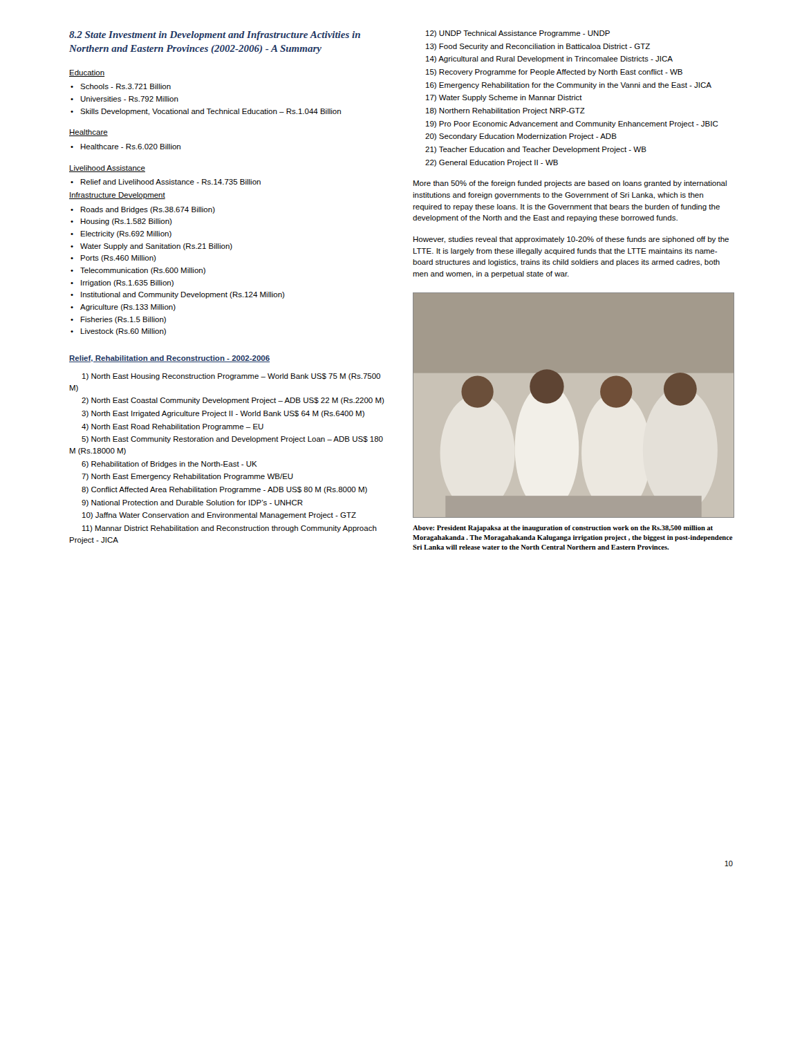8.2 State Investment in Development and Infrastructure Activities in Northern and Eastern Provinces (2002-2006) - A Summary
Education
Schools - Rs.3.721 Billion
Universities - Rs.792 Million
Skills Development, Vocational and Technical Education – Rs.1.044 Billion
Healthcare
Healthcare - Rs.6.020 Billion
Livelihood Assistance
Relief and Livelihood Assistance - Rs.14.735 Billion
Infrastructure Development
Roads and Bridges (Rs.38.674 Billion)
Housing (Rs.1.582 Billion)
Electricity (Rs.692 Million)
Water Supply and Sanitation (Rs.21 Billion)
Ports (Rs.460 Million)
Telecommunication (Rs.600 Million)
Irrigation (Rs.1.635 Billion)
Institutional and Community Development (Rs.124 Million)
Agriculture (Rs.133 Million)
Fisheries (Rs.1.5 Billion)
Livestock (Rs.60 Million)
Relief, Rehabilitation and Reconstruction - 2002-2006
North East Housing Reconstruction Programme – World Bank US$ 75 M (Rs.7500 M)
North East Coastal Community Development Project – ADB US$ 22 M (Rs.2200 M)
North East Irrigated Agriculture Project II - World Bank US$ 64 M (Rs.6400 M)
North East Road Rehabilitation Programme – EU
North East Community Restoration and Development Project Loan – ADB US$ 180 M (Rs.18000 M)
Rehabilitation of Bridges in the North-East - UK
North East Emergency Rehabilitation Programme WB/EU
Conflict Affected Area Rehabilitation Programme - ADB US$ 80 M (Rs.8000 M)
National Protection and Durable Solution for IDP’s - UNHCR
Jaffna Water Conservation and Environmental Management Project - GTZ
Mannar District Rehabilitation and Reconstruction through Community Approach Project - JICA
UNDP Technical Assistance Programme - UNDP
Food Security and Reconciliation in Batticaloa District - GTZ
Agricultural and Rural Development in Trincomalee Districts - JICA
Recovery Programme for People Affected by North East conflict - WB
Emergency Rehabilitation for the Community in the Vanni and the East - JICA
Water Supply Scheme in Mannar District
Northern Rehabilitation Project NRP-GTZ
Pro Poor Economic Advancement and Community Enhancement Project - JBIC
Secondary Education Modernization Project - ADB
Teacher Education and Teacher Development Project - WB
General Education Project II - WB
More than 50% of the foreign funded projects are based on loans granted by international institutions and foreign governments to the Government of Sri Lanka, which is then required to repay these loans. It is the Government that bears the burden of funding the development of the North and the East and repaying these borrowed funds.
However, studies reveal that approximately 10-20% of these funds are siphoned off by the LTTE. It is largely from these illegally acquired funds that the LTTE maintains its name-board structures and logistics, trains its child soldiers and places its armed cadres, both men and women, in a perpetual state of war.
Above: President Rajapaksa at the inauguration of construction work on the Rs.38,500 million at Moragahakanda . The Moragahakanda Kaluganga irrigation project , the biggest in post-independence Sri Lanka will release water to the North Central Northern and Eastern Provinces.
10